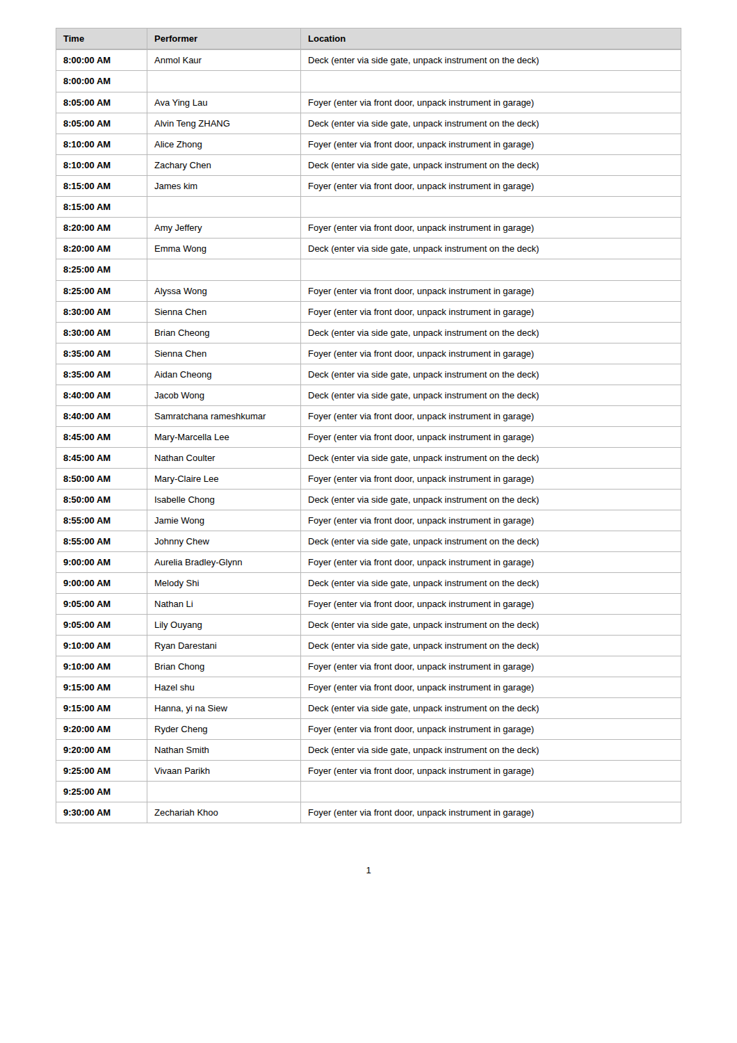Performance schedule listing time, performer and location
| Time | Performer | Location |
| --- | --- | --- |
| 8:00:00 AM | Anmol Kaur | Deck (enter via side gate, unpack instrument on the deck) |
| 8:00:00 AM | | |
| 8:05:00 AM | Ava Ying Lau | Foyer (enter via front door, unpack instrument in garage) |
| 8:05:00 AM | Alvin Teng ZHANG | Deck (enter via side gate, unpack instrument on the deck) |
| 8:10:00 AM | Alice Zhong | Foyer (enter via front door, unpack instrument in garage) |
| 8:10:00 AM | Zachary Chen | Deck (enter via side gate, unpack instrument on the deck) |
| 8:15:00 AM | James kim | Foyer (enter via front door, unpack instrument in garage) |
| 8:15:00 AM | | |
| 8:20:00 AM | Amy Jeffery | Foyer (enter via front door, unpack instrument in garage) |
| 8:20:00 AM | Emma Wong | Deck (enter via side gate, unpack instrument on the deck) |
| 8:25:00 AM | | |
| 8:25:00 AM | Alyssa Wong | Foyer (enter via front door, unpack instrument in garage) |
| 8:30:00 AM | Sienna Chen | Foyer (enter via front door, unpack instrument in garage) |
| 8:30:00 AM | Brian Cheong | Deck (enter via side gate, unpack instrument on the deck) |
| 8:35:00 AM | Sienna Chen | Foyer (enter via front door, unpack instrument in garage) |
| 8:35:00 AM | Aidan Cheong | Deck (enter via side gate, unpack instrument on the deck) |
| 8:40:00 AM | Jacob Wong | Deck (enter via side gate, unpack instrument on the deck) |
| 8:40:00 AM | Samratchana rameshkumar | Foyer (enter via front door, unpack instrument in garage) |
| 8:45:00 AM | Mary-Marcella Lee | Foyer (enter via front door, unpack instrument in garage) |
| 8:45:00 AM | Nathan Coulter | Deck (enter via side gate, unpack instrument on the deck) |
| 8:50:00 AM | Mary-Claire Lee | Foyer (enter via front door, unpack instrument in garage) |
| 8:50:00 AM | Isabelle Chong | Deck (enter via side gate, unpack instrument on the deck) |
| 8:55:00 AM | Jamie Wong | Foyer (enter via front door, unpack instrument in garage) |
| 8:55:00 AM | Johnny Chew | Deck (enter via side gate, unpack instrument on the deck) |
| 9:00:00 AM | Aurelia Bradley-Glynn | Foyer (enter via front door, unpack instrument in garage) |
| 9:00:00 AM | Melody Shi | Deck (enter via side gate, unpack instrument on the deck) |
| 9:05:00 AM | Nathan Li | Foyer (enter via front door, unpack instrument in garage) |
| 9:05:00 AM | Lily Ouyang | Deck (enter via side gate, unpack instrument on the deck) |
| 9:10:00 AM | Ryan Darestani | Deck (enter via side gate, unpack instrument on the deck) |
| 9:10:00 AM | Brian Chong | Foyer (enter via front door, unpack instrument in garage) |
| 9:15:00 AM | Hazel shu | Foyer (enter via front door, unpack instrument in garage) |
| 9:15:00 AM | Hanna, yi na Siew | Deck (enter via side gate, unpack instrument on the deck) |
| 9:20:00 AM | Ryder Cheng | Foyer (enter via front door, unpack instrument in garage) |
| 9:20:00 AM | Nathan Smith | Deck (enter via side gate, unpack instrument on the deck) |
| 9:25:00 AM | Vivaan Parikh | Foyer (enter via front door, unpack instrument in garage) |
| 9:25:00 AM | | |
| 9:30:00 AM | Zechariah Khoo | Foyer (enter via front door, unpack instrument in garage) |
1